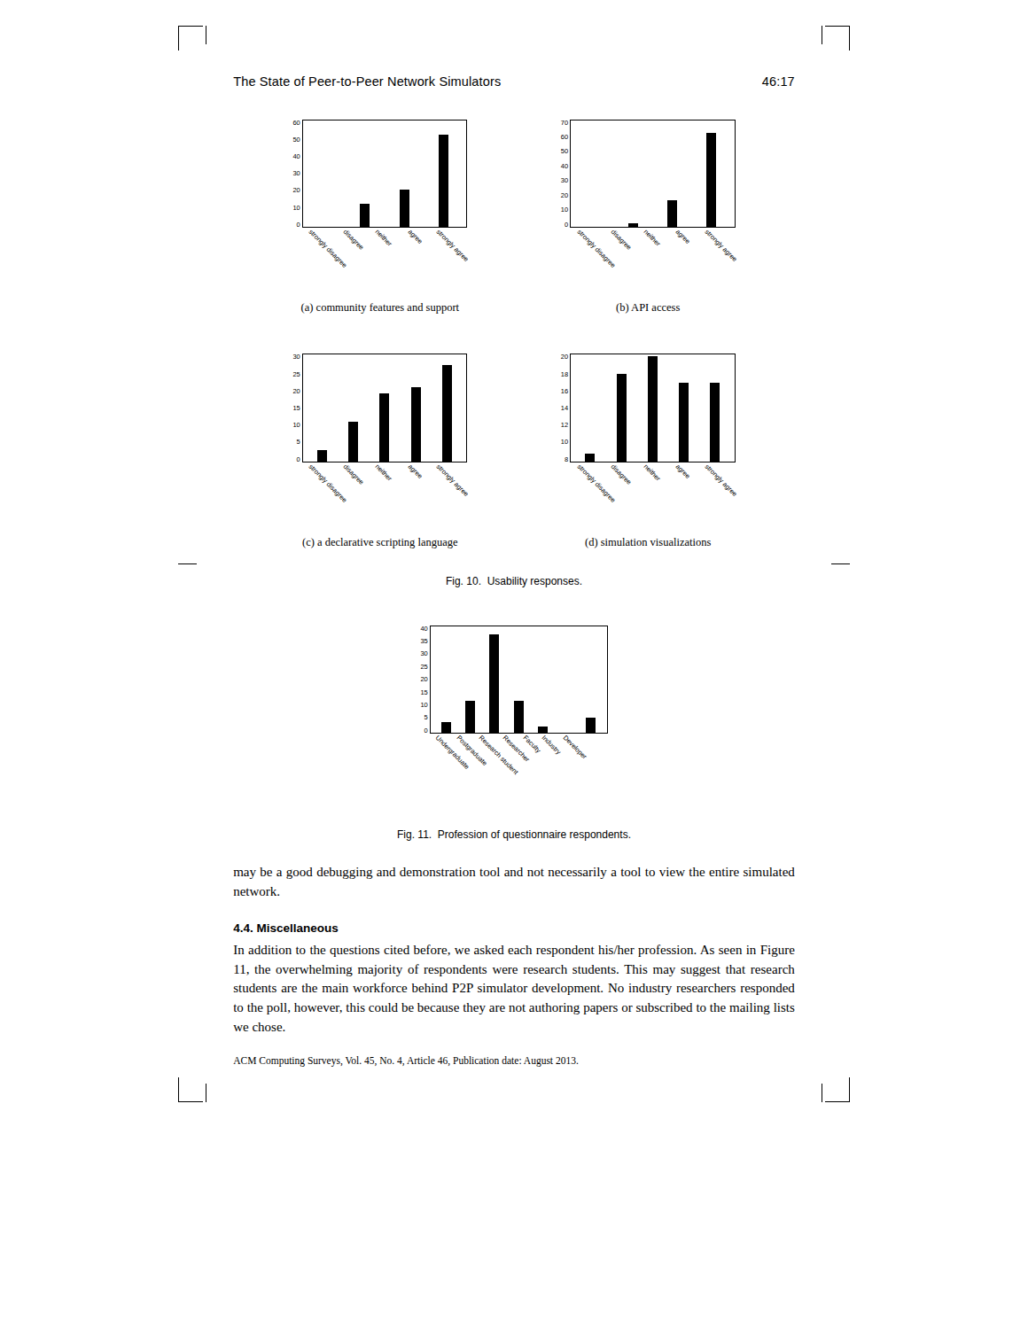The State of Peer-to-Peer Network Simulators 46:17
6050403020100
strongly disagree disagree neither agree strongly agree
(a) community features and support
706050403020100
strongly disagree disagree neither agree strongly agree
(b) API access
302520151050
strongly disagree disagree neither agree strongly agree
(c) a declarative scripting language
2018161412108
strongly disagree disagree neither agree strongly agree
(d) simulation visualizations
Fig. 10. Usability responses.
4035302520151050
Undergraduate Postgraduate Research student Researcher Faculty Industry Developer
Fig. 11. Profession of questionnaire respondents.
may be a good debugging and demonstration tool and not necessarily a tool to view the entire simulated network.
4.4. Miscellaneous
In addition to the questions cited before, we asked each respondent his/her profession. As seen in Figure 11, the overwhelming majority of respondents were research students. This may suggest that research students are the main workforce behind P2P simulator development. No industry researchers responded to the poll, however, this could be because they are not authoring papers or subscribed to the mailing lists we chose.
ACM Computing Surveys, Vol. 45, No. 4, Article 46, Publication date: August 2013.